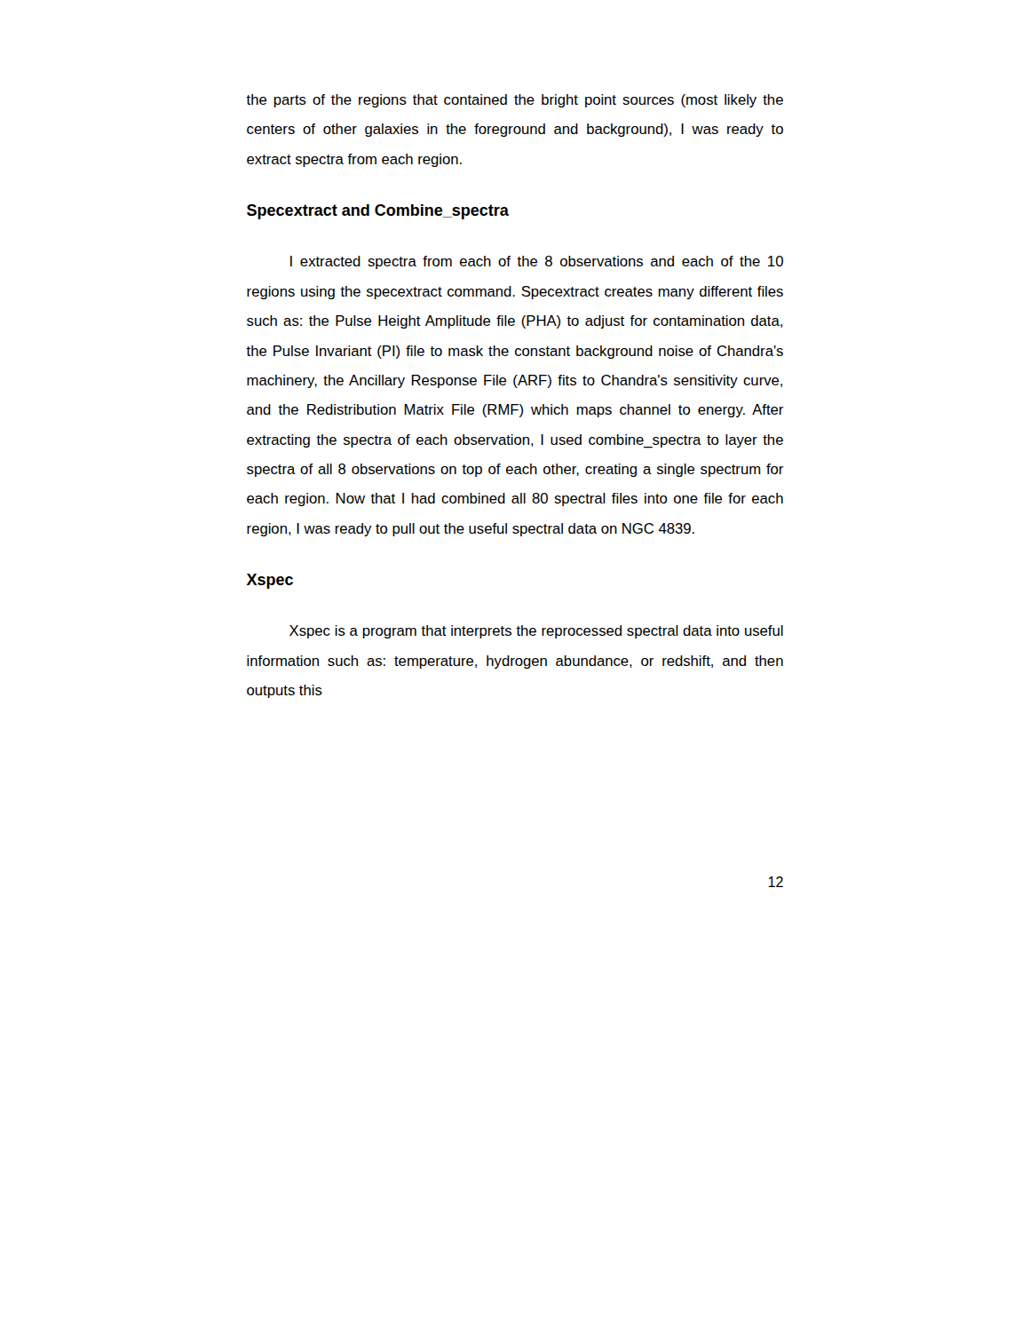the parts of the regions that contained the bright point sources (most likely the centers of other galaxies in the foreground and background), I was ready to extract spectra from each region.
Specextract and Combine_spectra
I extracted spectra from each of the 8 observations and each of the 10 regions using the specextract command. Specextract creates many different files such as: the Pulse Height Amplitude file (PHA) to adjust for contamination data, the Pulse Invariant (PI) file to mask the constant background noise of Chandra's machinery, the Ancillary Response File (ARF) fits to Chandra's sensitivity curve, and the Redistribution Matrix File (RMF) which maps channel to energy. After extracting the spectra of each observation, I used combine_spectra to layer the spectra of all 8 observations on top of each other, creating a single spectrum for each region. Now that I had combined all 80 spectral files into one file for each region, I was ready to pull out the useful spectral data on NGC 4839.
Xspec
Xspec is a program that interprets the reprocessed spectral data into useful information such as: temperature, hydrogen abundance, or redshift, and then outputs this
12